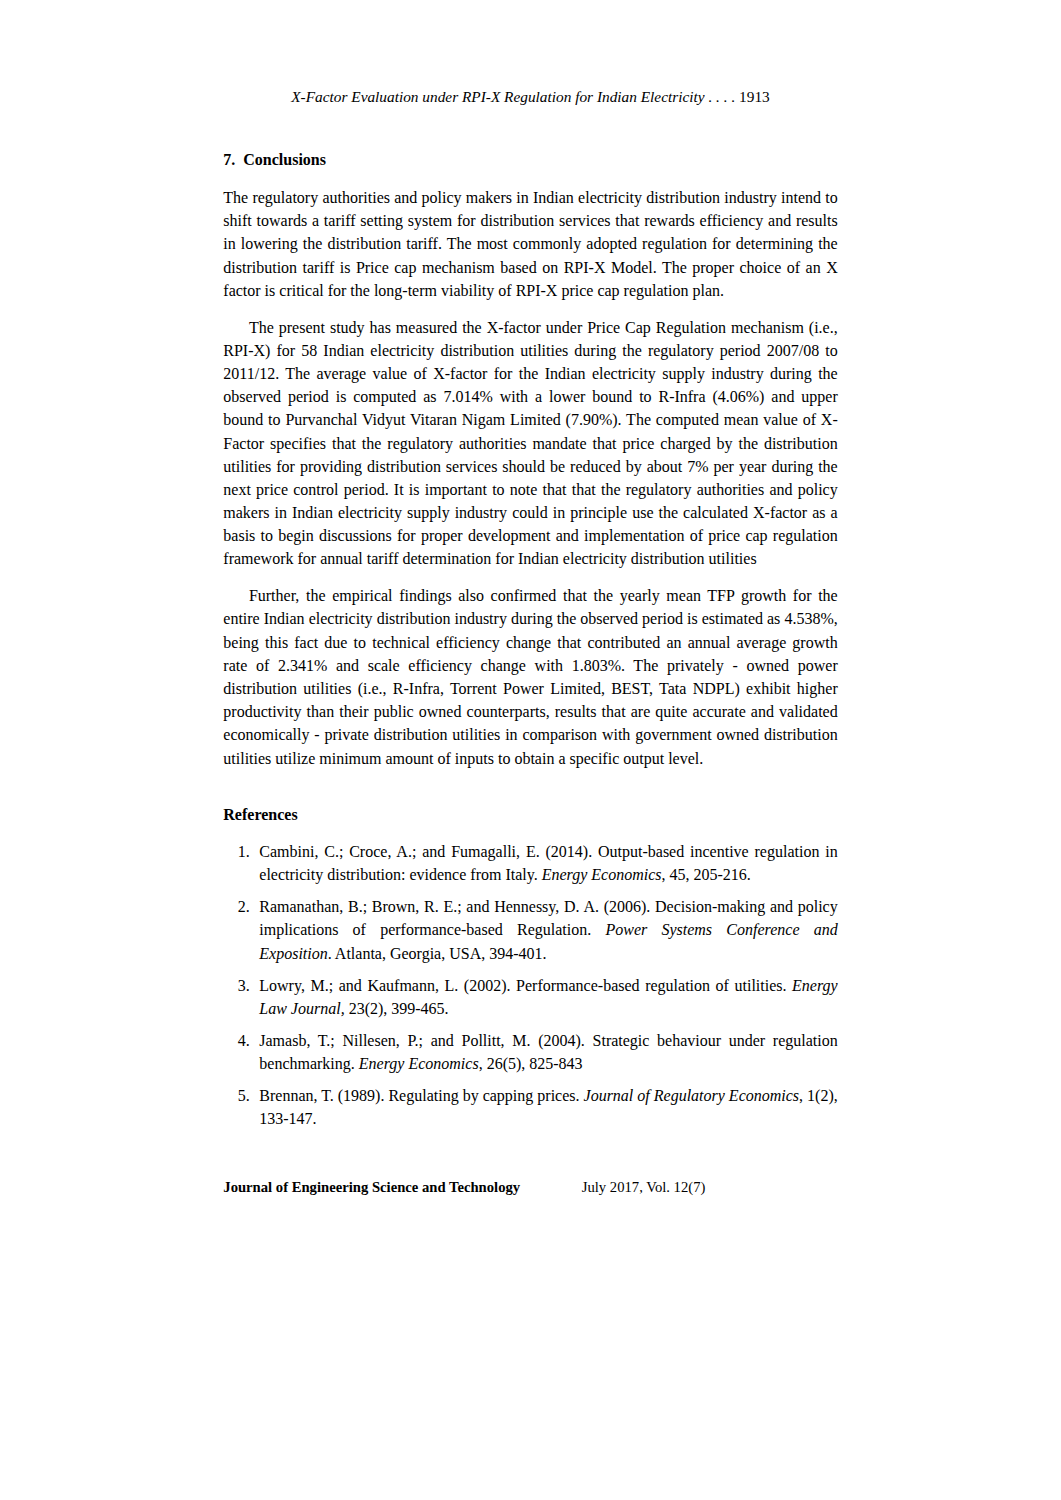X-Factor Evaluation under RPI-X Regulation for Indian Electricity . . . . 1913
7. Conclusions
The regulatory authorities and policy makers in Indian electricity distribution industry intend to shift towards a tariff setting system for distribution services that rewards efficiency and results in lowering the distribution tariff. The most commonly adopted regulation for determining the distribution tariff is Price cap mechanism based on RPI-X Model. The proper choice of an X factor is critical for the long-term viability of RPI-X price cap regulation plan.
The present study has measured the X-factor under Price Cap Regulation mechanism (i.e., RPI-X) for 58 Indian electricity distribution utilities during the regulatory period 2007/08 to 2011/12. The average value of X-factor for the Indian electricity supply industry during the observed period is computed as 7.014% with a lower bound to R-Infra (4.06%) and upper bound to Purvanchal Vidyut Vitaran Nigam Limited (7.90%). The computed mean value of X-Factor specifies that the regulatory authorities mandate that price charged by the distribution utilities for providing distribution services should be reduced by about 7% per year during the next price control period. It is important to note that that the regulatory authorities and policy makers in Indian electricity supply industry could in principle use the calculated X-factor as a basis to begin discussions for proper development and implementation of price cap regulation framework for annual tariff determination for Indian electricity distribution utilities
Further, the empirical findings also confirmed that the yearly mean TFP growth for the entire Indian electricity distribution industry during the observed period is estimated as 4.538%, being this fact due to technical efficiency change that contributed an annual average growth rate of 2.341% and scale efficiency change with 1.803%. The privately - owned power distribution utilities (i.e., R-Infra, Torrent Power Limited, BEST, Tata NDPL) exhibit higher productivity than their public owned counterparts, results that are quite accurate and validated economically - private distribution utilities in comparison with government owned distribution utilities utilize minimum amount of inputs to obtain a specific output level.
References
Cambini, C.; Croce, A.; and Fumagalli, E. (2014). Output-based incentive regulation in electricity distribution: evidence from Italy. Energy Economics, 45, 205-216.
Ramanathan, B.; Brown, R. E.; and Hennessy, D. A. (2006). Decision-making and policy implications of performance-based Regulation. Power Systems Conference and Exposition. Atlanta, Georgia, USA, 394-401.
Lowry, M.; and Kaufmann, L. (2002). Performance-based regulation of utilities. Energy Law Journal, 23(2), 399-465.
Jamasb, T.; Nillesen, P.; and Pollitt, M. (2004). Strategic behaviour under regulation benchmarking. Energy Economics, 26(5), 825-843
Brennan, T. (1989). Regulating by capping prices. Journal of Regulatory Economics, 1(2), 133-147.
Journal of Engineering Science and Technology July 2017, Vol. 12(7)